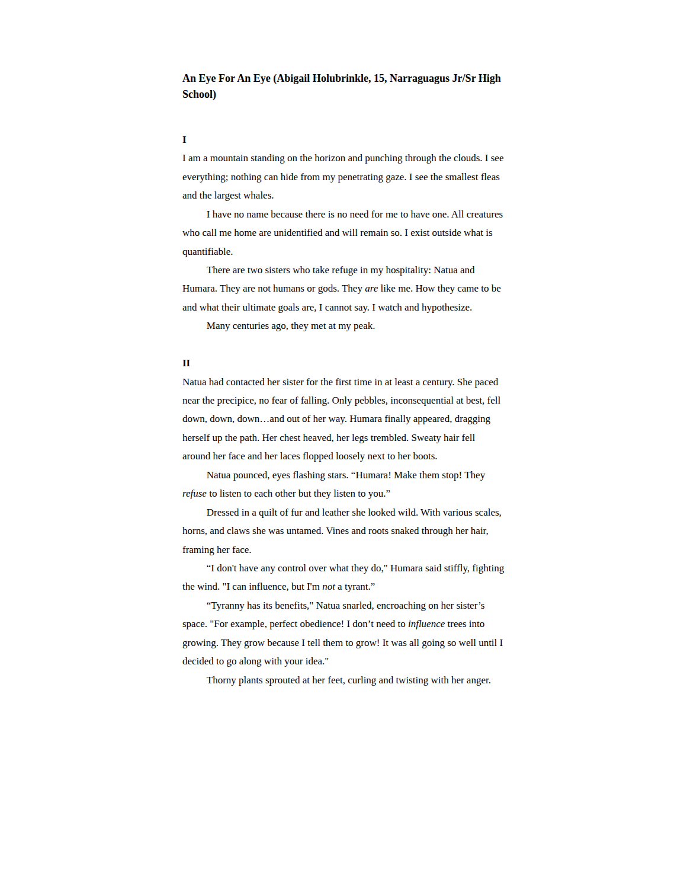An Eye For An Eye (Abigail Holubrinkle, 15, Narraguagus Jr/Sr High School)
I
I am a mountain standing on the horizon and punching through the clouds. I see everything; nothing can hide from my penetrating gaze. I see the smallest fleas and the largest whales.
I have no name because there is no need for me to have one. All creatures who call me home are unidentified and will remain so. I exist outside what is quantifiable.
There are two sisters who take refuge in my hospitality: Natua and Humara. They are not humans or gods. They are like me. How they came to be and what their ultimate goals are, I cannot say. I watch and hypothesize.
Many centuries ago, they met at my peak.
II
Natua had contacted her sister for the first time in at least a century. She paced near the precipice, no fear of falling. Only pebbles, inconsequential at best, fell down, down, down…and out of her way. Humara finally appeared, dragging herself up the path. Her chest heaved, her legs trembled. Sweaty hair fell around her face and her laces flopped loosely next to her boots.
Natua pounced, eyes flashing stars. “Humara! Make them stop! They refuse to listen to each other but they listen to you.”
Dressed in a quilt of fur and leather she looked wild. With various scales, horns, and claws she was untamed. Vines and roots snaked through her hair, framing her face.
“I don't have any control over what they do," Humara said stiffly, fighting the wind. "I can influence, but I'm not a tyrant.”
“Tyranny has its benefits," Natua snarled, encroaching on her sister’s space. "For example, perfect obedience! I don’t need to influence trees into growing. They grow because I tell them to grow! It was all going so well until I decided to go along with your idea."
Thorny plants sprouted at her feet, curling and twisting with her anger.